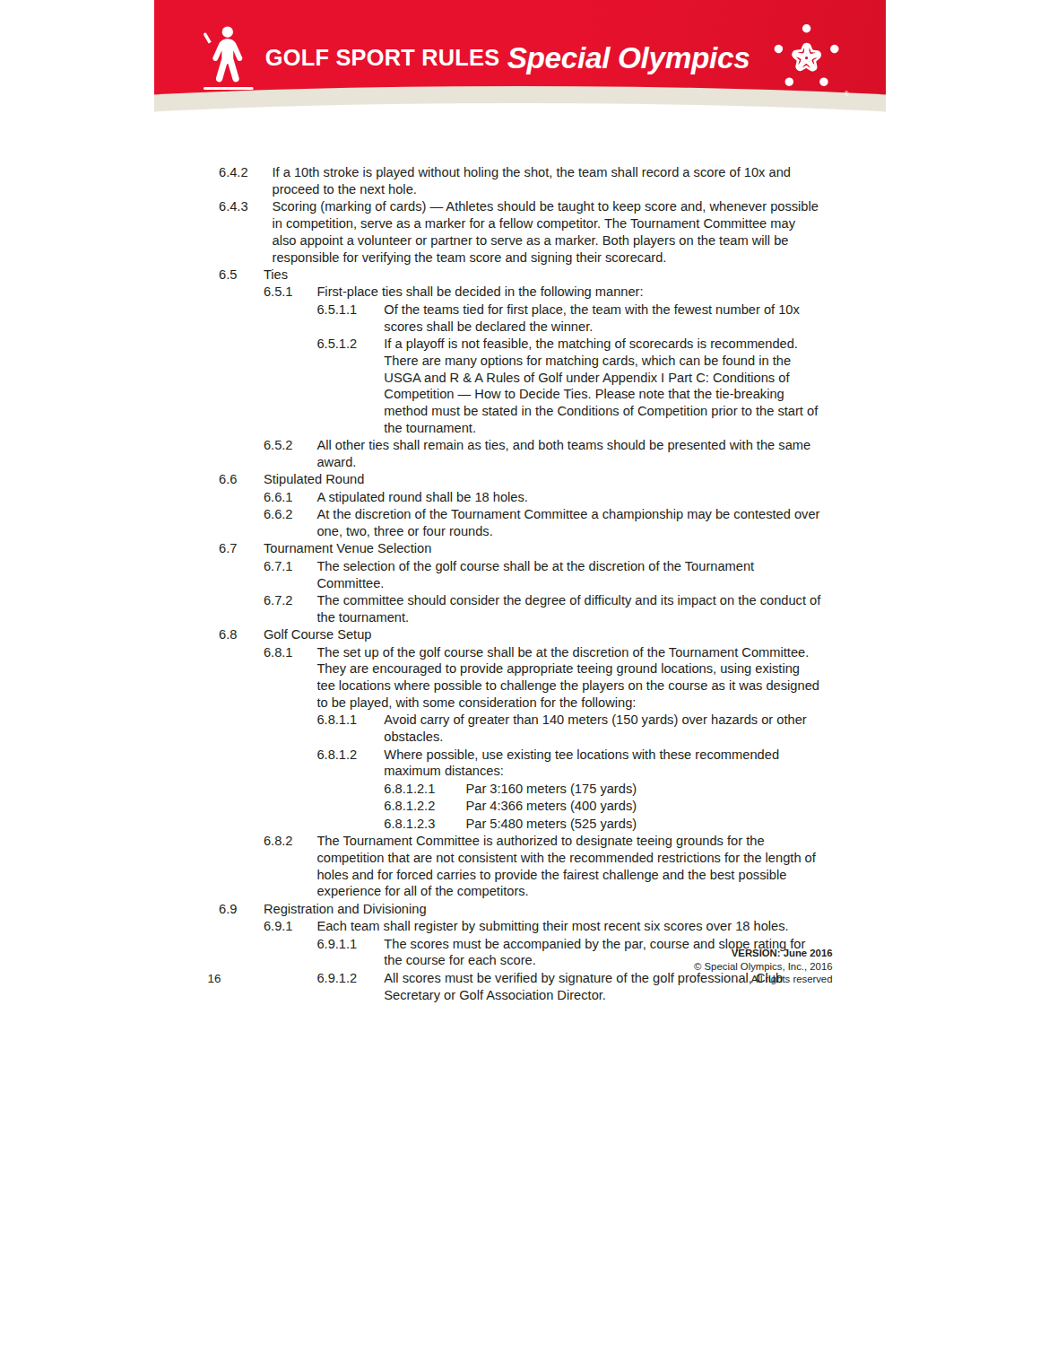GOLF SPORT RULES
Special Olympics
®
6.4.2 If a 10th stroke is played without holing the shot, the team shall record a score of 10x and proceed to the next hole.
6.4.3 Scoring (marking of cards) — Athletes should be taught to keep score and, whenever possible in competition, serve as a marker for a fellow competitor. The Tournament Committee may also appoint a volunteer or partner to serve as a marker. Both players on the team will be responsible for verifying the team score and signing their scorecard.
6.5 Ties
6.5.1 First-place ties shall be decided in the following manner:
6.5.1.1 Of the teams tied for first place, the team with the fewest number of 10x scores shall be declared the winner.
6.5.1.2 If a playoff is not feasible, the matching of scorecards is recommended. There are many options for matching cards, which can be found in the USGA and R & A Rules of Golf under Appendix I Part C: Conditions of Competition — How to Decide Ties. Please note that the tie-breaking method must be stated in the Conditions of Competition prior to the start of the tournament.
6.5.2 All other ties shall remain as ties, and both teams should be presented with the same award.
6.6 Stipulated Round
6.6.1 A stipulated round shall be 18 holes.
6.6.2 At the discretion of the Tournament Committee a championship may be contested over one, two, three or four rounds.
6.7 Tournament Venue Selection
6.7.1 The selection of the golf course shall be at the discretion of the Tournament Committee.
6.7.2 The committee should consider the degree of difficulty and its impact on the conduct of the tournament.
6.8 Golf Course Setup
6.8.1 The set up of the golf course shall be at the discretion of the Tournament Committee. They are encouraged to provide appropriate teeing ground locations, using existing tee locations where possible to challenge the players on the course as it was designed to be played, with some consideration for the following:
6.8.1.1 Avoid carry of greater than 140 meters (150 yards) over hazards or other obstacles.
6.8.1.2 Where possible, use existing tee locations with these recommended maximum distances:
6.8.1.2.1 Par 3:160 meters (175 yards)
6.8.1.2.2 Par 4:366 meters (400 yards)
6.8.1.2.3 Par 5:480 meters (525 yards)
6.8.2 The Tournament Committee is authorized to designate teeing grounds for the competition that are not consistent with the recommended restrictions for the length of holes and for forced carries to provide the fairest challenge and the best possible experience for all of the competitors.
6.9 Registration and Divisioning
6.9.1 Each team shall register by submitting their most recent six scores over 18 holes.
6.9.1.1 The scores must be accompanied by the par, course and slope rating for the course for each score.
6.9.1.2 All scores must be verified by signature of the golf professional, Club Secretary or Golf Association Director.
16
VERSION: June 2016
© Special Olympics, Inc., 2016
All rights reserved